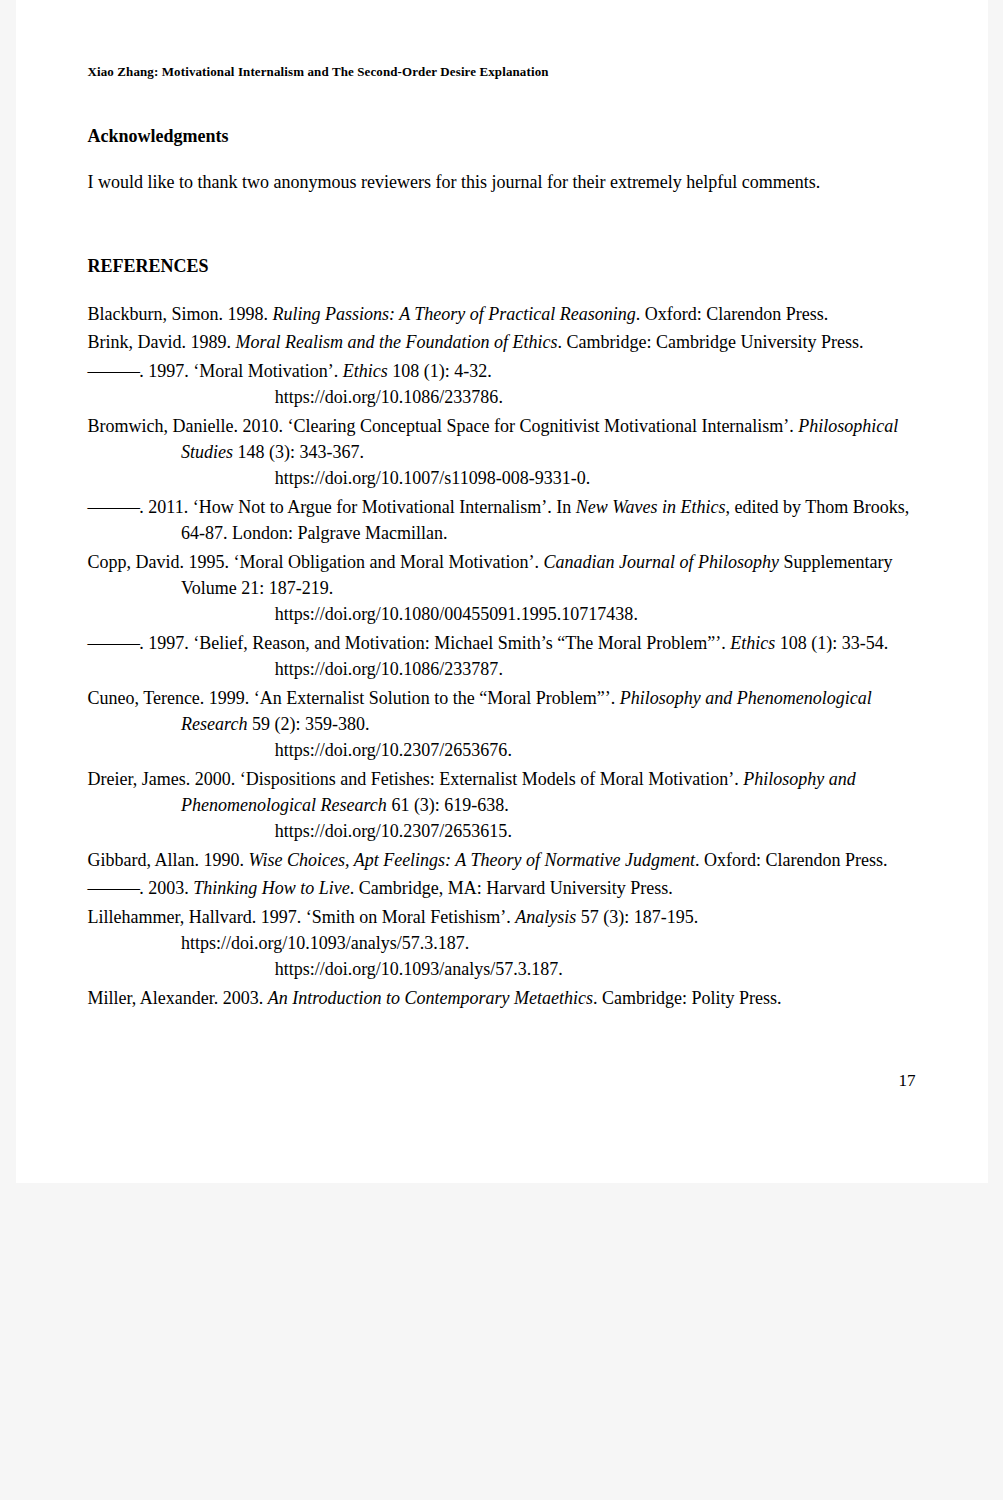Xiao Zhang: Motivational Internalism and The Second-Order Desire Explanation
Acknowledgments
I would like to thank two anonymous reviewers for this journal for their extremely helpful comments.
REFERENCES
Blackburn, Simon. 1998. Ruling Passions: A Theory of Practical Reasoning. Oxford: Clarendon Press.
Brink, David. 1989. Moral Realism and the Foundation of Ethics. Cambridge: Cambridge University Press.
———. 1997. ‘Moral Motivation’. Ethics 108 (1): 4-32.https://doi.org/10.1086/233786.
Bromwich, Danielle. 2010. ‘Clearing Conceptual Space for Cognitivist Motivational Internalism’. Philosophical Studies 148 (3): 343-367.https://doi.org/10.1007/s11098-008-9331-0.
———. 2011. ‘How Not to Argue for Motivational Internalism’. In New Waves in Ethics, edited by Thom Brooks, 64-87. London: Palgrave Macmillan.
Copp, David. 1995. ‘Moral Obligation and Moral Motivation’. Canadian Journal of Philosophy Supplementary Volume 21: 187-219.https://doi.org/10.1080/00455091.1995.10717438.
———. 1997. ‘Belief, Reason, and Motivation: Michael Smith’s “The Moral Problem”’. Ethics 108 (1): 33-54.https://doi.org/10.1086/233787.
Cuneo, Terence. 1999. ‘An Externalist Solution to the “Moral Problem”’. Philosophy and Phenomenological Research 59 (2): 359-380.https://doi.org/10.2307/2653676.
Dreier, James. 2000. ‘Dispositions and Fetishes: Externalist Models of Moral Motivation’. Philosophy and Phenomenological Research 61 (3): 619-638.https://doi.org/10.2307/2653615.
Gibbard, Allan. 1990. Wise Choices, Apt Feelings: A Theory of Normative Judgment. Oxford: Clarendon Press.
———. 2003. Thinking How to Live. Cambridge, MA: Harvard University Press.
Lillehammer, Hallvard. 1997. ‘Smith on Moral Fetishism’. Analysis 57 (3): 187-195. https://doi.org/10.1093/analys/57.3.187.https://doi.org/10.1093/analys/57.3.187.
Miller, Alexander. 2003. An Introduction to Contemporary Metaethics. Cambridge: Polity Press.
17